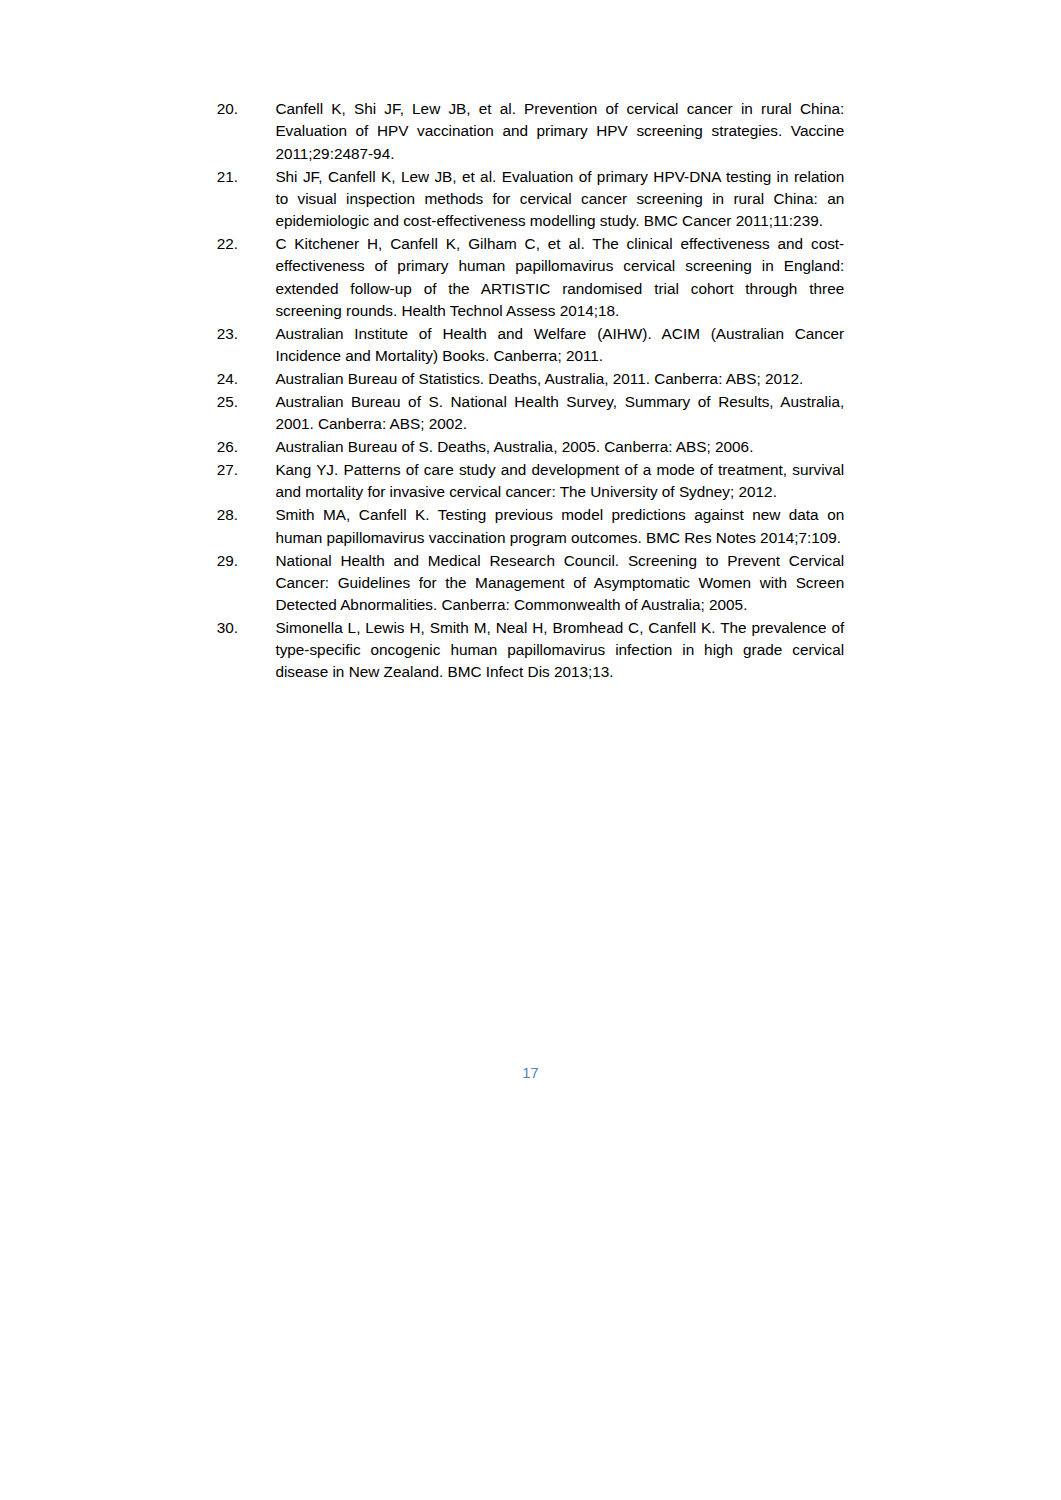20. Canfell K, Shi JF, Lew JB, et al. Prevention of cervical cancer in rural China: Evaluation of HPV vaccination and primary HPV screening strategies. Vaccine 2011;29:2487-94.
21. Shi JF, Canfell K, Lew JB, et al. Evaluation of primary HPV-DNA testing in relation to visual inspection methods for cervical cancer screening in rural China: an epidemiologic and cost-effectiveness modelling study. BMC Cancer 2011;11:239.
22. C Kitchener H, Canfell K, Gilham C, et al. The clinical effectiveness and cost-effectiveness of primary human papillomavirus cervical screening in England: extended follow-up of the ARTISTIC randomised trial cohort through three screening rounds. Health Technol Assess 2014;18.
23. Australian Institute of Health and Welfare (AIHW). ACIM (Australian Cancer Incidence and Mortality) Books. Canberra; 2011.
24. Australian Bureau of Statistics. Deaths, Australia, 2011. Canberra: ABS; 2012.
25. Australian Bureau of S. National Health Survey, Summary of Results, Australia, 2001. Canberra: ABS; 2002.
26. Australian Bureau of S. Deaths, Australia, 2005. Canberra: ABS; 2006.
27. Kang YJ. Patterns of care study and development of a mode of treatment, survival and mortality for invasive cervical cancer: The University of Sydney; 2012.
28. Smith MA, Canfell K. Testing previous model predictions against new data on human papillomavirus vaccination program outcomes. BMC Res Notes 2014;7:109.
29. National Health and Medical Research Council. Screening to Prevent Cervical Cancer: Guidelines for the Management of Asymptomatic Women with Screen Detected Abnormalities. Canberra: Commonwealth of Australia; 2005.
30. Simonella L, Lewis H, Smith M, Neal H, Bromhead C, Canfell K. The prevalence of type-specific oncogenic human papillomavirus infection in high grade cervical disease in New Zealand. BMC Infect Dis 2013;13.
17